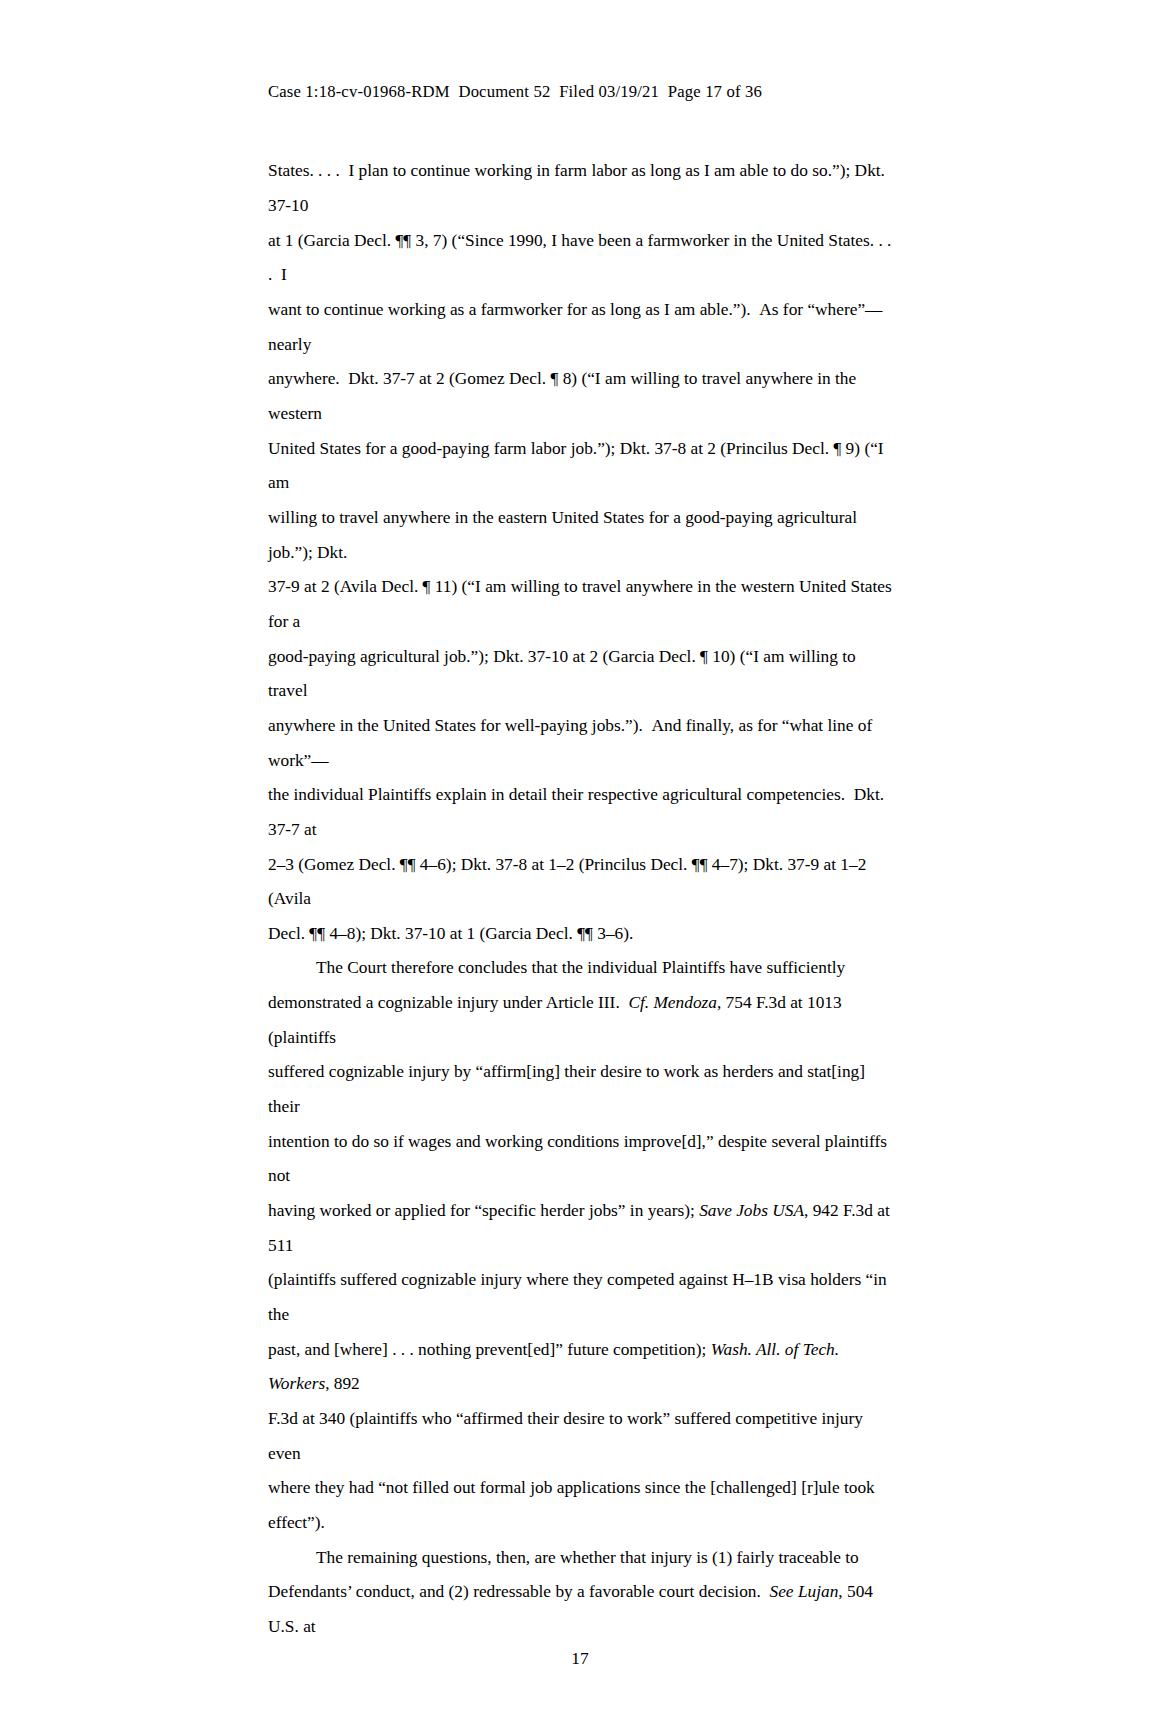Case 1:18-cv-01968-RDM Document 52 Filed 03/19/21 Page 17 of 36
States. . . . I plan to continue working in farm labor as long as I am able to do so.”); Dkt. 37-10
at 1 (Garcia Decl. ¶¶ 3, 7) (“Since 1990, I have been a farmworker in the United States. . . . I
want to continue working as a farmworker for as long as I am able.”). As for “where”—nearly
anywhere. Dkt. 37-7 at 2 (Gomez Decl. ¶ 8) (“I am willing to travel anywhere in the western
United States for a good-paying farm labor job.”); Dkt. 37-8 at 2 (Princilus Decl. ¶ 9) (“I am
willing to travel anywhere in the eastern United States for a good-paying agricultural job.”); Dkt.
37-9 at 2 (Avila Decl. ¶ 11) (“I am willing to travel anywhere in the western United States for a
good-paying agricultural job.”); Dkt. 37-10 at 2 (Garcia Decl. ¶ 10) (“I am willing to travel
anywhere in the United States for well-paying jobs.”). And finally, as for “what line of work”—
the individual Plaintiffs explain in detail their respective agricultural competencies. Dkt. 37-7 at
2–3 (Gomez Decl. ¶¶ 4–6); Dkt. 37-8 at 1–2 (Princilus Decl. ¶¶ 4–7); Dkt. 37-9 at 1–2 (Avila
Decl. ¶¶ 4–8); Dkt. 37-10 at 1 (Garcia Decl. ¶¶ 3–6).
The Court therefore concludes that the individual Plaintiffs have sufficiently
demonstrated a cognizable injury under Article III. Cf. Mendoza, 754 F.3d at 1013 (plaintiffs
suffered cognizable injury by “affirm[ing] their desire to work as herders and stat[ing] their
intention to do so if wages and working conditions improve[d],” despite several plaintiffs not
having worked or applied for “specific herder jobs” in years); Save Jobs USA, 942 F.3d at 511
(plaintiffs suffered cognizable injury where they competed against H–1B visa holders “in the
past, and [where] . . . nothing prevent[ed]” future competition); Wash. All. of Tech. Workers, 892
F.3d at 340 (plaintiffs who “affirmed their desire to work” suffered competitive injury even
where they had “not filled out formal job applications since the [challenged] [r]ule took effect”).
The remaining questions, then, are whether that injury is (1) fairly traceable to
Defendants’ conduct, and (2) redressable by a favorable court decision. See Lujan, 504 U.S. at
17